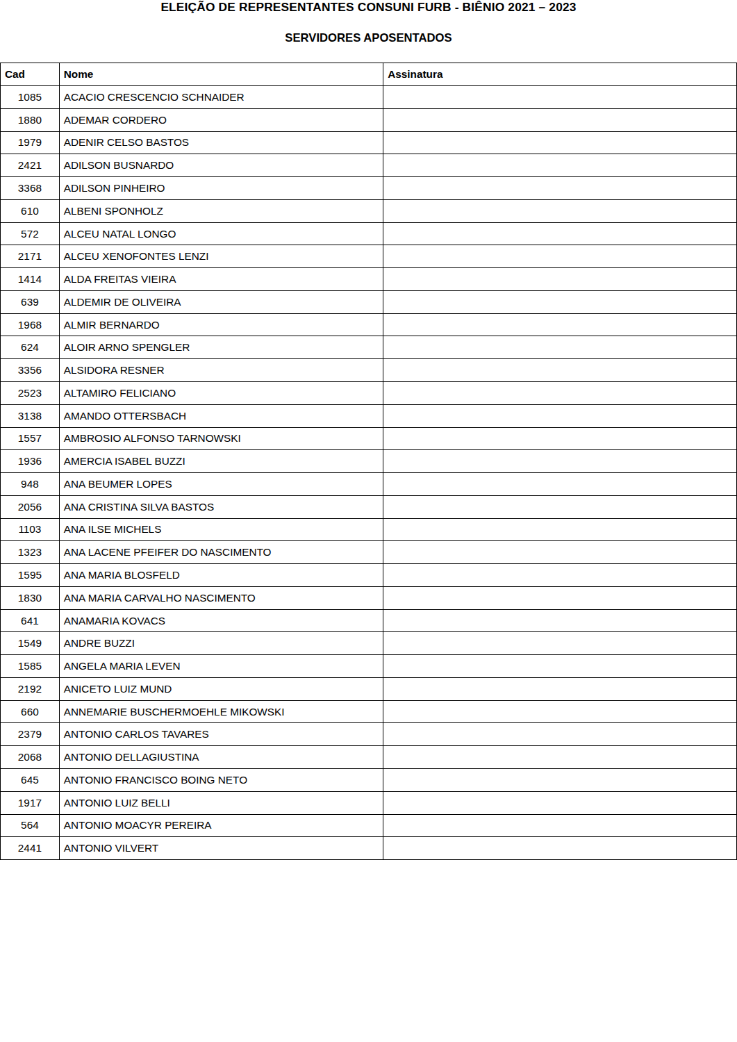ELEIÇÃO DE REPRESENTANTES CONSUNI FURB - BIÊNIO 2021 – 2023
SERVIDORES APOSENTADOS
| Cad | Nome | Assinatura |
| --- | --- | --- |
| 1085 | ACACIO CRESCENCIO SCHNAIDER | |
| 1880 | ADEMAR CORDERO | |
| 1979 | ADENIR CELSO BASTOS | |
| 2421 | ADILSON BUSNARDO | |
| 3368 | ADILSON PINHEIRO | |
| 610 | ALBENI SPONHOLZ | |
| 572 | ALCEU NATAL LONGO | |
| 2171 | ALCEU XENOFONTES LENZI | |
| 1414 | ALDA FREITAS VIEIRA | |
| 639 | ALDEMIR DE OLIVEIRA | |
| 1968 | ALMIR BERNARDO | |
| 624 | ALOIR ARNO SPENGLER | |
| 3356 | ALSIDORA RESNER | |
| 2523 | ALTAMIRO FELICIANO | |
| 3138 | AMANDO OTTERSBACH | |
| 1557 | AMBROSIO ALFONSO TARNOWSKI | |
| 1936 | AMERCIA ISABEL BUZZI | |
| 948 | ANA BEUMER LOPES | |
| 2056 | ANA CRISTINA SILVA BASTOS | |
| 1103 | ANA ILSE MICHELS | |
| 1323 | ANA LACENE PFEIFER DO NASCIMENTO | |
| 1595 | ANA MARIA BLOSFELD | |
| 1830 | ANA MARIA CARVALHO NASCIMENTO | |
| 641 | ANAMARIA KOVACS | |
| 1549 | ANDRE BUZZI | |
| 1585 | ANGELA MARIA LEVEN | |
| 2192 | ANICETO LUIZ MUND | |
| 660 | ANNEMARIE BUSCHERMOEHLE MIKOWSKI | |
| 2379 | ANTONIO CARLOS TAVARES | |
| 2068 | ANTONIO DELLAGIUSTINA | |
| 645 | ANTONIO FRANCISCO BOING NETO | |
| 1917 | ANTONIO LUIZ BELLI | |
| 564 | ANTONIO MOACYR PEREIRA | |
| 2441 | ANTONIO VILVERT | |